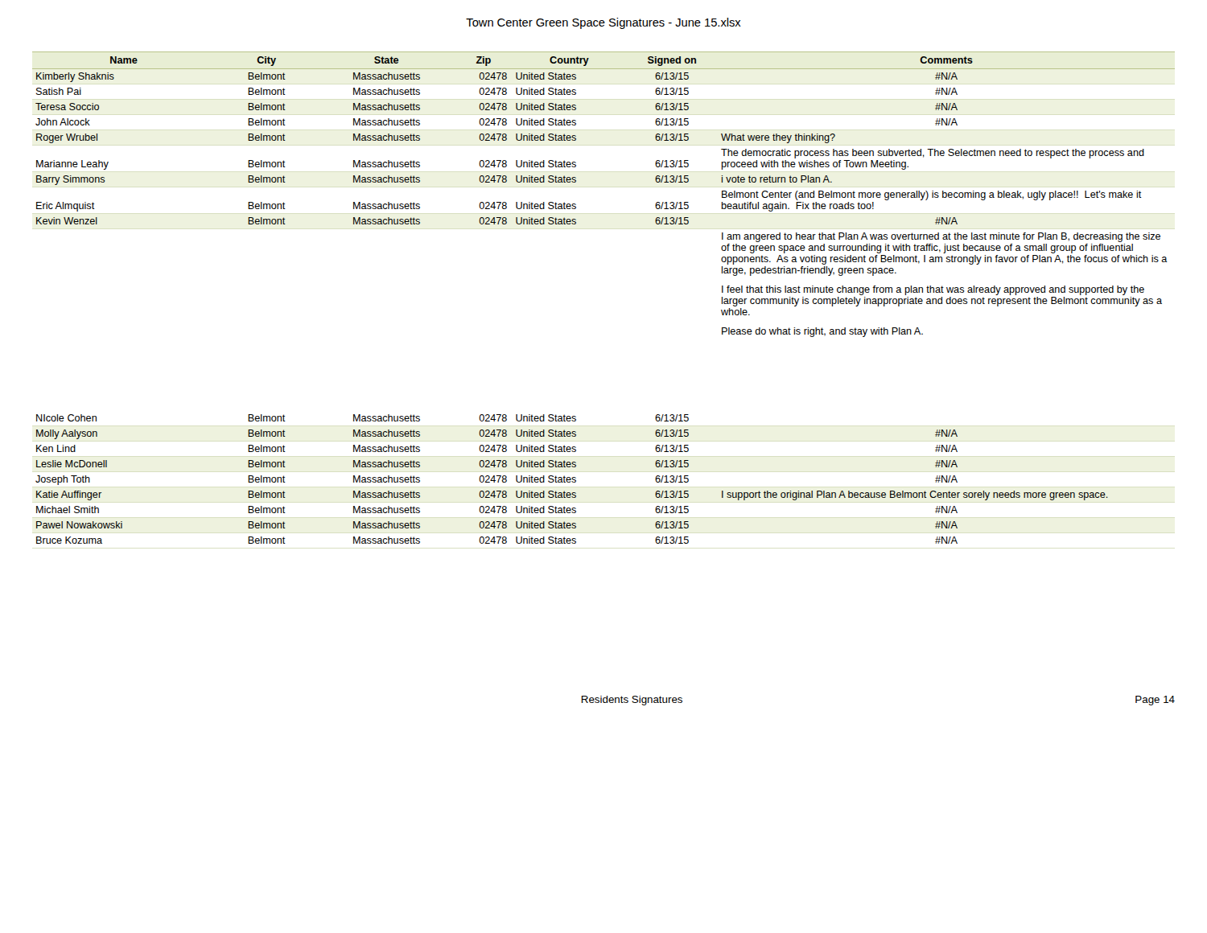Town Center Green Space Signatures - June 15.xlsx
| Name | City | State | Zip | Country | Signed on | Comments |
| --- | --- | --- | --- | --- | --- | --- |
| Kimberly Shaknis | Belmont | Massachusetts | 02478 | United States | 6/13/15 | #N/A |
| Satish Pai | Belmont | Massachusetts | 02478 | United States | 6/13/15 | #N/A |
| Teresa Soccio | Belmont | Massachusetts | 02478 | United States | 6/13/15 | #N/A |
| John Alcock | Belmont | Massachusetts | 02478 | United States | 6/13/15 | #N/A |
| Roger Wrubel | Belmont | Massachusetts | 02478 | United States | 6/13/15 | What were they thinking? |
| Marianne Leahy | Belmont | Massachusetts | 02478 | United States | 6/13/15 | The democratic process has been subverted, The Selectmen need to respect the process and proceed with the wishes of Town Meeting. |
| Barry Simmons | Belmont | Massachusetts | 02478 | United States | 6/13/15 | i vote to return to Plan A. |
| Eric Almquist | Belmont | Massachusetts | 02478 | United States | 6/13/15 | Belmont Center (and Belmont more generally) is becoming a bleak, ugly place!! Let's make it beautiful again. Fix the roads too! |
| Kevin Wenzel | Belmont | Massachusetts | 02478 | United States | 6/13/15 | #N/A |
| NIcole Cohen | Belmont | Massachusetts | 02478 | United States | 6/13/15 | I am angered to hear that Plan A was overturned at the last minute for Plan B, decreasing the size of the green space and surrounding it with traffic, just because of a small group of influential opponents. As a voting resident of Belmont, I am strongly in favor of Plan A, the focus of which is a large, pedestrian-friendly, green space. I feel that this last minute change from a plan that was already approved and supported by the larger community is completely inappropriate and does not represent the Belmont community as a whole. Please do what is right, and stay with Plan A. |
| Molly Aalyson | Belmont | Massachusetts | 02478 | United States | 6/13/15 | #N/A |
| Ken Lind | Belmont | Massachusetts | 02478 | United States | 6/13/15 | #N/A |
| Leslie McDonell | Belmont | Massachusetts | 02478 | United States | 6/13/15 | #N/A |
| Joseph Toth | Belmont | Massachusetts | 02478 | United States | 6/13/15 | #N/A |
| Katie Auffinger | Belmont | Massachusetts | 02478 | United States | 6/13/15 | I support the original Plan A because Belmont Center sorely needs more green space. |
| Michael Smith | Belmont | Massachusetts | 02478 | United States | 6/13/15 | #N/A |
| Pawel Nowakowski | Belmont | Massachusetts | 02478 | United States | 6/13/15 | #N/A |
| Bruce Kozuma | Belmont | Massachusetts | 02478 | United States | 6/13/15 | #N/A |
Residents Signatures
Page 14